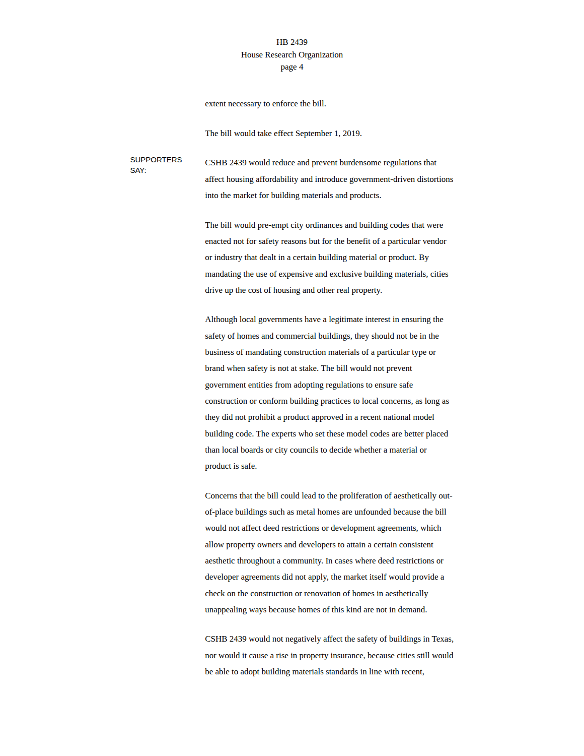HB 2439 House Research Organization page 4
extent necessary to enforce the bill.
The bill would take effect September 1, 2019.
Supporters say:
CSHB 2439 would reduce and prevent burdensome regulations that affect housing affordability and introduce government-driven distortions into the market for building materials and products.
The bill would pre-empt city ordinances and building codes that were enacted not for safety reasons but for the benefit of a particular vendor or industry that dealt in a certain building material or product. By mandating the use of expensive and exclusive building materials, cities drive up the cost of housing and other real property.
Although local governments have a legitimate interest in ensuring the safety of homes and commercial buildings, they should not be in the business of mandating construction materials of a particular type or brand when safety is not at stake. The bill would not prevent government entities from adopting regulations to ensure safe construction or conform building practices to local concerns, as long as they did not prohibit a product approved in a recent national model building code. The experts who set these model codes are better placed than local boards or city councils to decide whether a material or product is safe.
Concerns that the bill could lead to the proliferation of aesthetically out-of-place buildings such as metal homes are unfounded because the bill would not affect deed restrictions or development agreements, which allow property owners and developers to attain a certain consistent aesthetic throughout a community. In cases where deed restrictions or developer agreements did not apply, the market itself would provide a check on the construction or renovation of homes in aesthetically unappealing ways because homes of this kind are not in demand.
CSHB 2439 would not negatively affect the safety of buildings in Texas, nor would it cause a rise in property insurance, because cities still would be able to adopt building materials standards in line with recent,